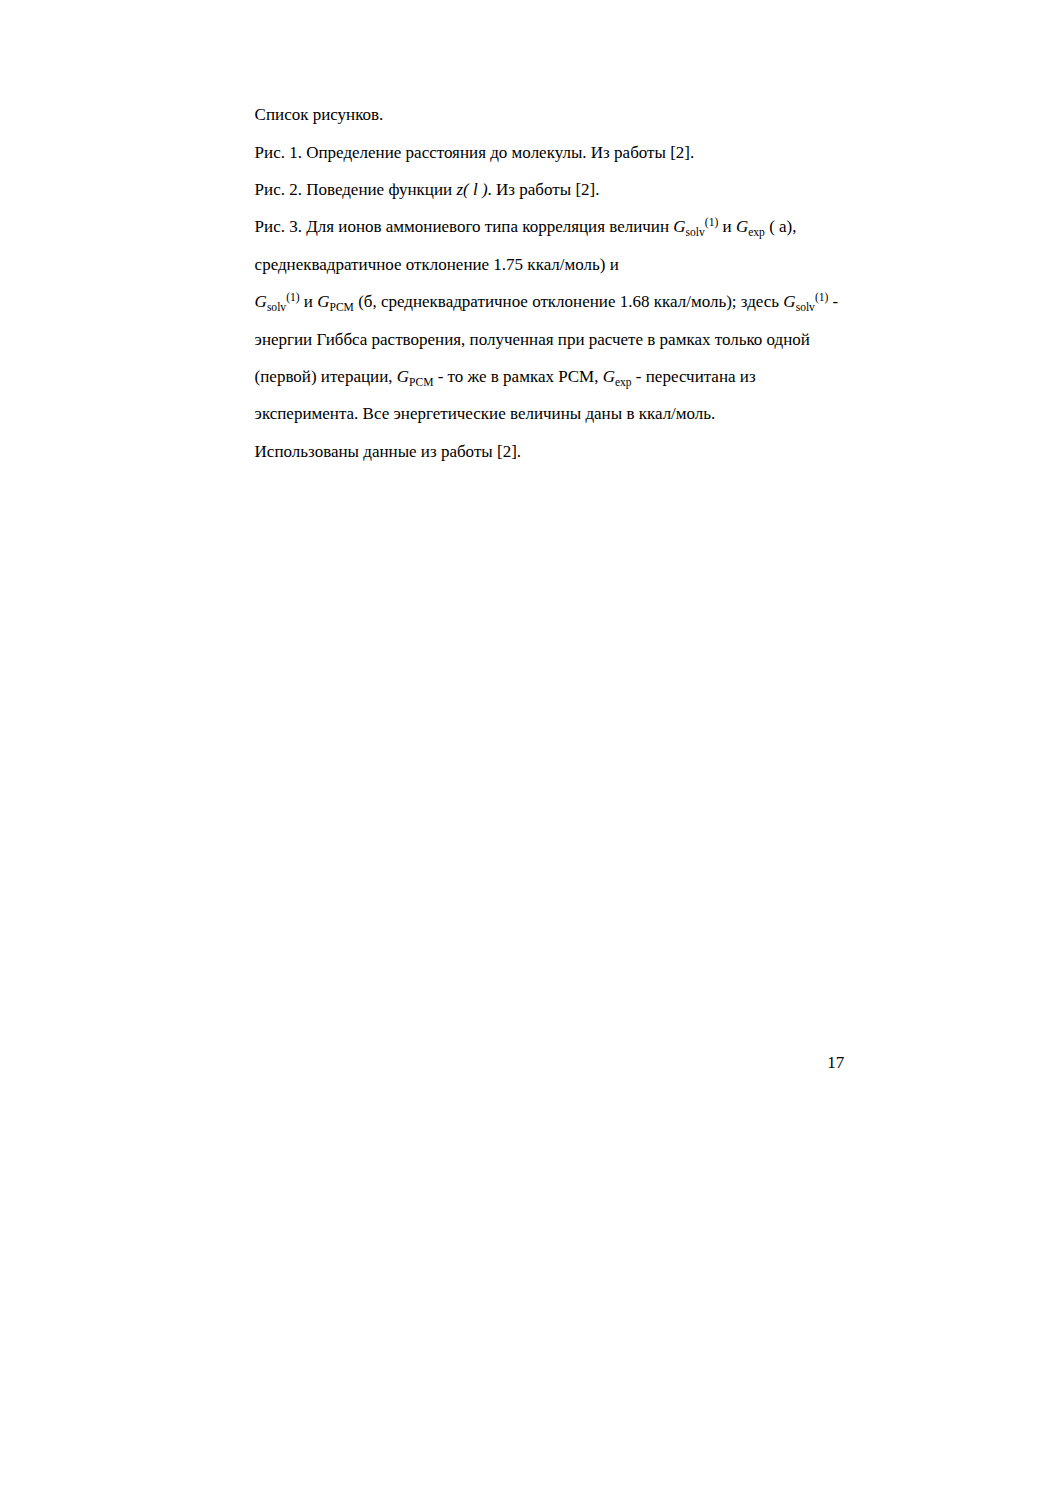Список рисунков.
Рис. 1. Определение расстояния до молекулы. Из работы [2].
Рис. 2. Поведение функции z( l ). Из работы [2].
Рис. 3. Для ионов аммониевого типа корреляция величин Gsolv(1) и Gexp ( а),
среднеквадратичное отклонение 1.75 ккал/моль) и
Gsolv(1) и GPCM (б, среднеквадратичное отклонение 1.68 ккал/моль); здесь Gsolv(1) -
энергии Гиббса растворения, полученная при расчете в рамках только одной
(первой) итерации, GPCM - то же в рамках PCM, Gexp - пересчитана из
эксперимента. Все энергетические величины даны в ккал/моль.
Использованы данные из работы [2].
17